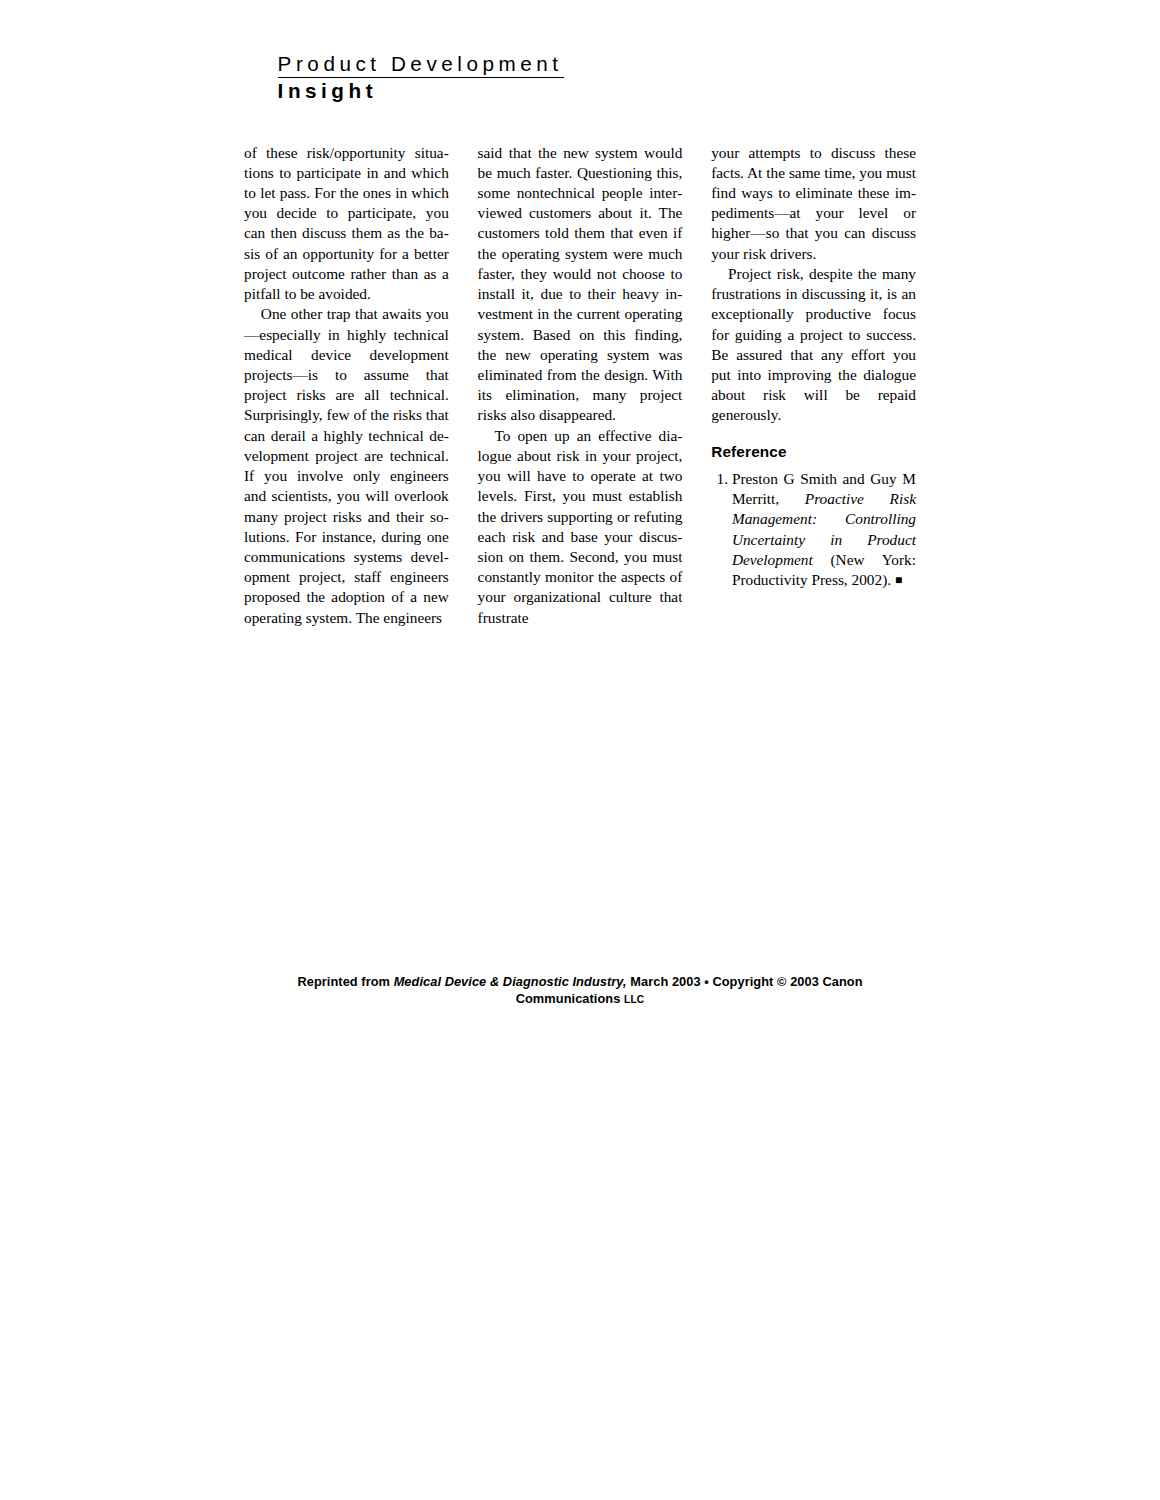Product Development
Insight
of these risk/opportunity situations to participate in and which to let pass. For the ones in which you decide to participate, you can then discuss them as the basis of an opportunity for a better project outcome rather than as a pitfall to be avoided.
One other trap that awaits you—especially in highly technical medical device development projects—is to assume that project risks are all technical. Surprisingly, few of the risks that can derail a highly technical development project are technical. If you involve only engineers and scientists, you will overlook many project risks and their solutions. For instance, during one communications systems development project, staff engineers proposed the adoption of a new operating system. The engineers
said that the new system would be much faster. Questioning this, some nontechnical people interviewed customers about it. The customers told them that even if the operating system were much faster, they would not choose to install it, due to their heavy investment in the current operating system. Based on this finding, the new operating system was eliminated from the design. With its elimination, many project risks also disappeared.
To open up an effective dialogue about risk in your project, you will have to operate at two levels. First, you must establish the drivers supporting or refuting each risk and base your discussion on them. Second, you must constantly monitor the aspects of your organizational culture that frustrate
your attempts to discuss these facts. At the same time, you must find ways to eliminate these impediments—at your level or higher—so that you can discuss your risk drivers.
Project risk, despite the many frustrations in discussing it, is an exceptionally productive focus for guiding a project to success. Be assured that any effort you put into improving the dialogue about risk will be repaid generously.
Reference
Preston G Smith and Guy M Merritt, Proactive Risk Management: Controlling Uncertainty in Product Development (New York: Productivity Press, 2002). ■
Reprinted from Medical Device & Diagnostic Industry, March 2003 • Copyright © 2003 Canon Communications LLC